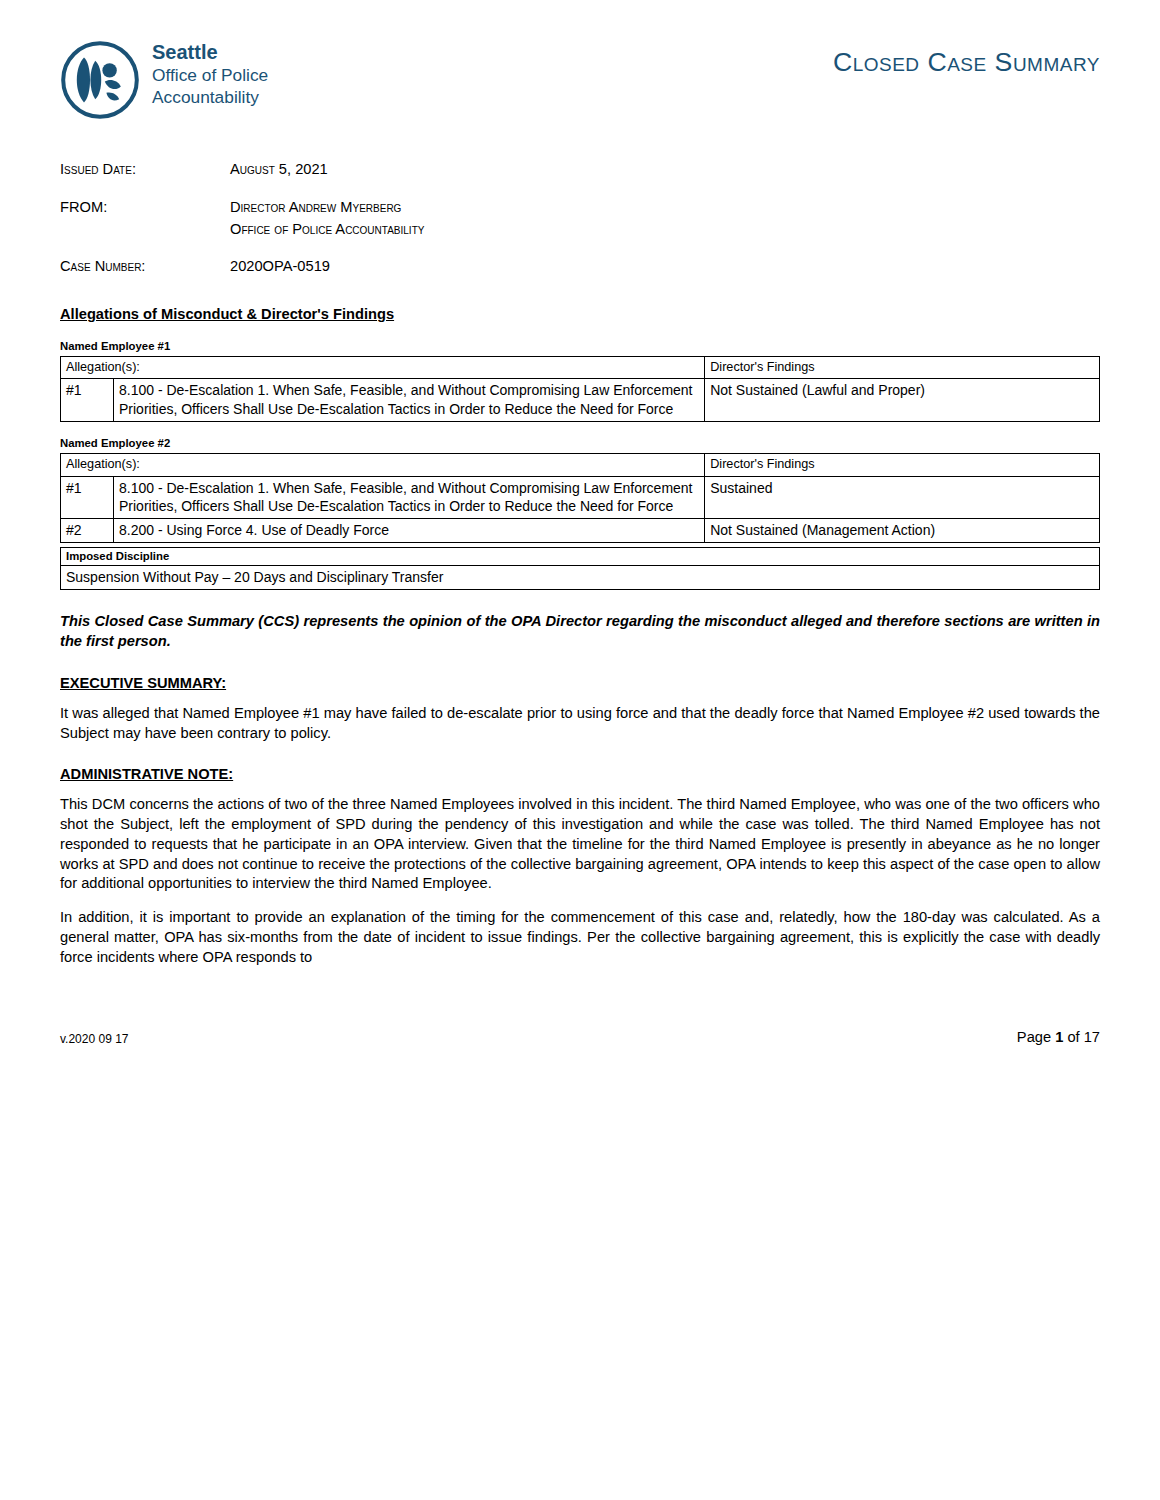Seattle Office of Police Accountability
Closed Case Summary
Issued Date:
August 5, 2021
FROM:
Director Andrew Myerberg
Office of Police Accountability
Case Number:
2020OPA-0519
Allegations of Misconduct & Director's Findings
Named Employee #1
| Allegation(s): | Director's Findings |
| --- | --- |
| #1 | 8.100 - De-Escalation 1. When Safe, Feasible, and Without Compromising Law Enforcement Priorities, Officers Shall Use De-Escalation Tactics in Order to Reduce the Need for Force | Not Sustained (Lawful and Proper) |
Named Employee #2
| Allegation(s): | Director's Findings |
| --- | --- |
| #1 | 8.100 - De-Escalation 1. When Safe, Feasible, and Without Compromising Law Enforcement Priorities, Officers Shall Use De-Escalation Tactics in Order to Reduce the Need for Force | Sustained |
| #2 | 8.200 - Using Force 4. Use of Deadly Force | Not Sustained (Management Action) |
Imposed Discipline
Suspension Without Pay – 20 Days and Disciplinary Transfer
This Closed Case Summary (CCS) represents the opinion of the OPA Director regarding the misconduct alleged and therefore sections are written in the first person.
EXECUTIVE SUMMARY:
It was alleged that Named Employee #1 may have failed to de-escalate prior to using force and that the deadly force that Named Employee #2 used towards the Subject may have been contrary to policy.
ADMINISTRATIVE NOTE:
This DCM concerns the actions of two of the three Named Employees involved in this incident. The third Named Employee, who was one of the two officers who shot the Subject, left the employment of SPD during the pendency of this investigation and while the case was tolled. The third Named Employee has not responded to requests that he participate in an OPA interview. Given that the timeline for the third Named Employee is presently in abeyance as he no longer works at SPD and does not continue to receive the protections of the collective bargaining agreement, OPA intends to keep this aspect of the case open to allow for additional opportunities to interview the third Named Employee.
In addition, it is important to provide an explanation of the timing for the commencement of this case and, relatedly, how the 180-day was calculated. As a general matter, OPA has six-months from the date of incident to issue findings. Per the collective bargaining agreement, this is explicitly the case with deadly force incidents where OPA responds to
v.2020 09 17
Page 1 of 17